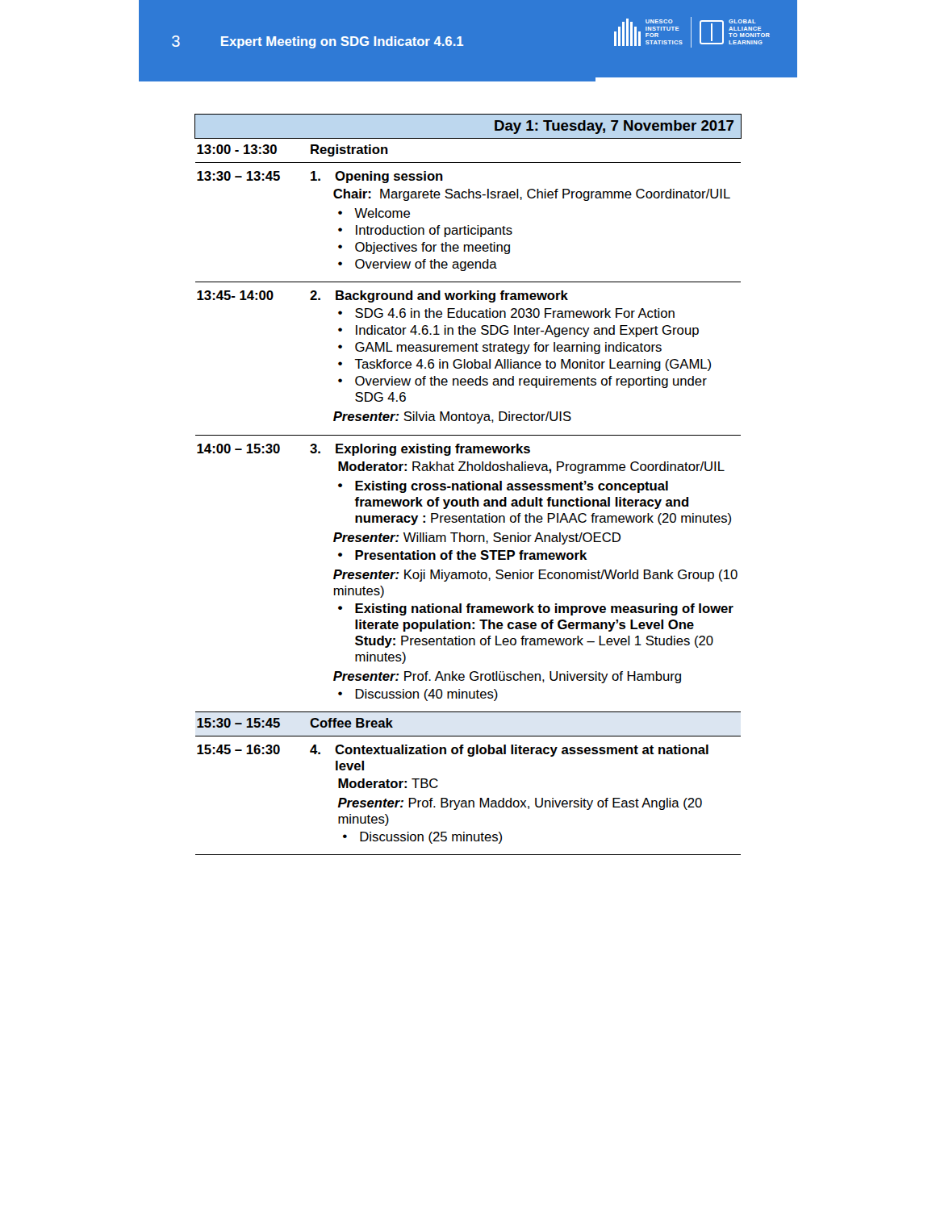3
Expert Meeting on SDG Indicator 4.6.1
UNESCO
INSTITUTE
FOR
STATISTICS
GLOBAL
ALLIANCE
TO MONITOR
LEARNING
| Day 1: Tuesday, 7 November 2017 |
| 13:00 - 13:30 | Registration |
| 13:30 – 13:45 | 1. Opening session Chair: Margarete Sachs-Israel, Chief Programme Coordinator/UIL Welcome Introduction of participants Objectives for the meeting Overview of the agenda |
| 13:45- 14:00 | 2. Background and working framework SDG 4.6 in the Education 2030 Framework For Action Indicator 4.6.1 in the SDG Inter-Agency and Expert Group GAML measurement strategy for learning indicators Taskforce 4.6 in Global Alliance to Monitor Learning (GAML) Overview of the needs and requirements of reporting under SDG 4.6 Presenter: Silvia Montoya, Director/UIS |
| 14:00 – 15:30 | 3. Exploring existing frameworks Moderator: Rakhat Zholdoshalieva , Programme Coordinator/UIL Existing cross-national assessment’s conceptual framework of youth and adult functional literacy and numeracy : Presentation of the PIAAC framework (20 minutes) Presenter: William Thorn, Senior Analyst/OECD Presentation of the STEP framework Presenter: Koji Miyamoto, Senior Economist/World Bank Group (10 minutes) Existing national framework to improve measuring of lower literate population: The case of Germany’s Level One Study: Presentation of Leo framework – Level 1 Studies (20 minutes) Presenter: Prof. Anke Grotlüschen, University of Hamburg Discussion (40 minutes) |
| 15:30 – 15:45 | Coffee Break |
| 15:45 – 16:30 | 4. Contextualization of global literacy assessment at national level Moderator: TBC Presenter: Prof. Bryan Maddox, University of East Anglia (20 minutes) Discussion (25 minutes) |